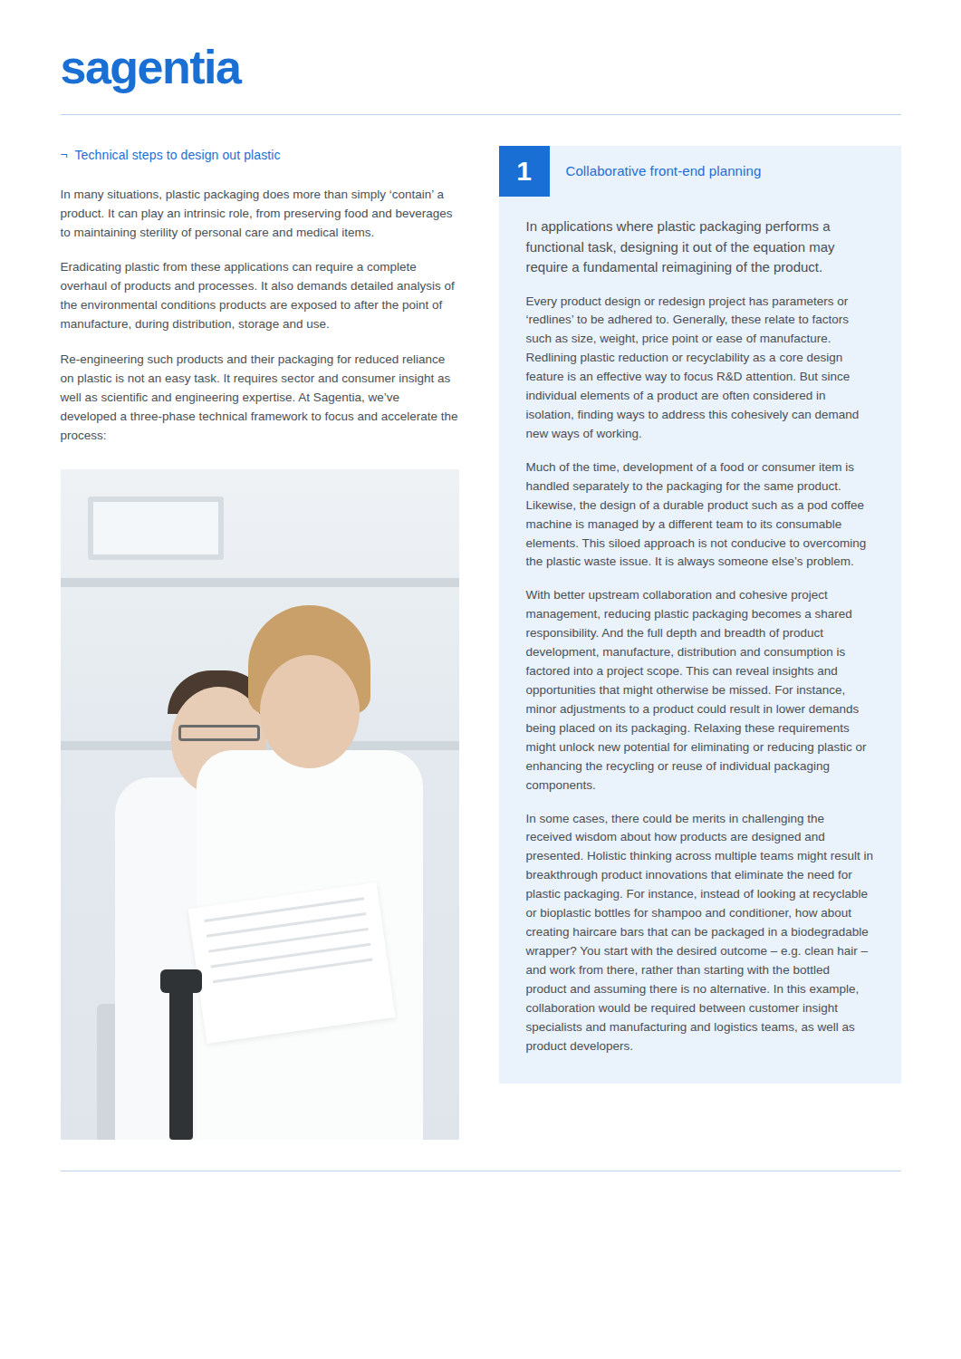sagentia
¬ Technical steps to design out plastic
In many situations, plastic packaging does more than simply ‘contain’ a product. It can play an intrinsic role, from preserving food and beverages to maintaining sterility of personal care and medical items.
Eradicating plastic from these applications can require a complete overhaul of products and processes. It also demands detailed analysis of the environmental conditions products are exposed to after the point of manufacture, during distribution, storage and use.
Re-engineering such products and their packaging for reduced reliance on plastic is not an easy task. It requires sector and consumer insight as well as scientific and engineering expertise. At Sagentia, we’ve developed a three-phase technical framework to focus and accelerate the process:
1
Collaborative front-end planning
In applications where plastic packaging performs a functional task, designing it out of the equation may require a fundamental reimagining of the product.
Every product design or redesign project has parameters or ‘redlines’ to be adhered to. Generally, these relate to factors such as size, weight, price point or ease of manufacture. Redlining plastic reduction or recyclability as a core design feature is an effective way to focus R&D attention. But since individual elements of a product are often considered in isolation, finding ways to address this cohesively can demand new ways of working.
Much of the time, development of a food or consumer item is handled separately to the packaging for the same product. Likewise, the design of a durable product such as a pod coffee machine is managed by a different team to its consumable elements. This siloed approach is not conducive to overcoming the plastic waste issue. It is always someone else’s problem.
With better upstream collaboration and cohesive project management, reducing plastic packaging becomes a shared responsibility. And the full depth and breadth of product development, manufacture, distribution and consumption is factored into a project scope. This can reveal insights and opportunities that might otherwise be missed. For instance, minor adjustments to a product could result in lower demands being placed on its packaging. Relaxing these requirements might unlock new potential for eliminating or reducing plastic or enhancing the recycling or reuse of individual packaging components.
In some cases, there could be merits in challenging the received wisdom about how products are designed and presented. Holistic thinking across multiple teams might result in breakthrough product innovations that eliminate the need for plastic packaging. For instance, instead of looking at recyclable or bioplastic bottles for shampoo and conditioner, how about creating haircare bars that can be packaged in a biodegradable wrapper? You start with the desired outcome – e.g. clean hair – and work from there, rather than starting with the bottled product and assuming there is no alternative. In this example, collaboration would be required between customer insight specialists and manufacturing and logistics teams, as well as product developers.